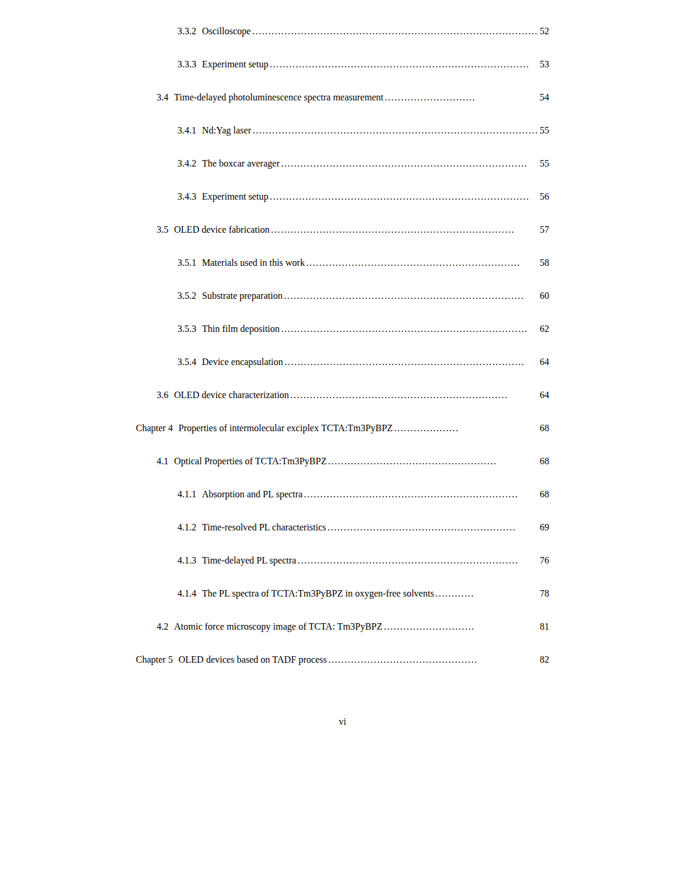3.3.2 Oscilloscope .......................................................................................... 52
3.3.3 Experiment setup ................................................................................ 53
3.4 Time-delayed photoluminescence spectra measurement ............................ 54
3.4.1 Nd:Yag laser ......................................................................................... 55
3.4.2 The boxcar averager ............................................................................ 55
3.4.3 Experiment setup ................................................................................ 56
3.5 OLED device fabrication ........................................................................... 57
3.5.1 Materials used in this work .................................................................. 58
3.5.2 Substrate preparation .......................................................................... 60
3.5.3 Thin film deposition ............................................................................ 62
3.5.4 Device encapsulation .......................................................................... 64
3.6 OLED device characterization ................................................................... 64
Chapter 4 Properties of intermolecular exciplex TCTA:Tm3PyBPZ .................... 68
4.1 Optical Properties of TCTA:Tm3PyBPZ .................................................... 68
4.1.1 Absorption and PL spectra .................................................................. 68
4.1.2 Time-resolved PL characteristics .......................................................... 69
4.1.3 Time-delayed PL spectra .................................................................... 76
4.1.4 The PL spectra of TCTA:Tm3PyBPZ in oxygen-free solvents ............ 78
4.2 Atomic force microscopy image of TCTA: Tm3PyBPZ ............................ 81
Chapter 5 OLED devices based on TADF process .............................................. 82
vi